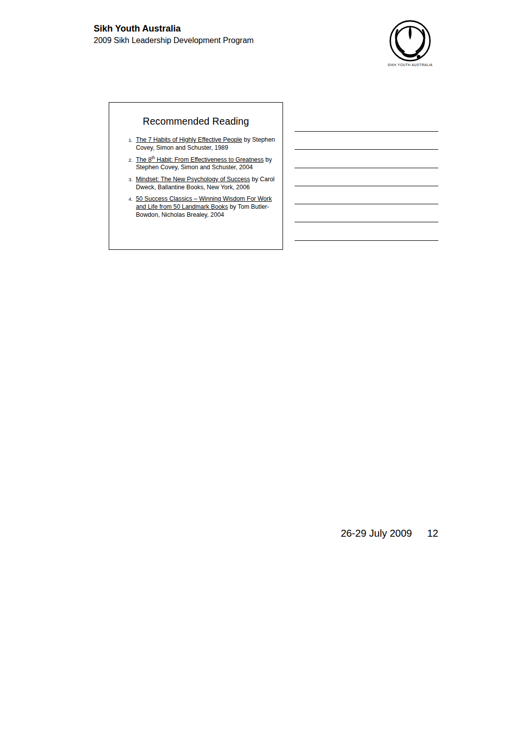Sikh Youth Australia
2009 Sikh Leadership Development Program
SIKH YOUTH AUSTRALIA
Recommended Reading
The 7 Habits of Highly Effective People by Stephen Covey, Simon and Schuster, 1989
The 8th Habit: From Effectiveness to Greatness by Stephen Covey, Simon and Schuster, 2004
Mindset: The New Psychology of Success by Carol Dweck, Ballantine Books, New York, 2006
50 Success Classics – Winning Wisdom For Work and Life from 50 Landmark Books by Tom Butler-Bowdon, Nicholas Brealey, 2004
26-29 July 2009 12